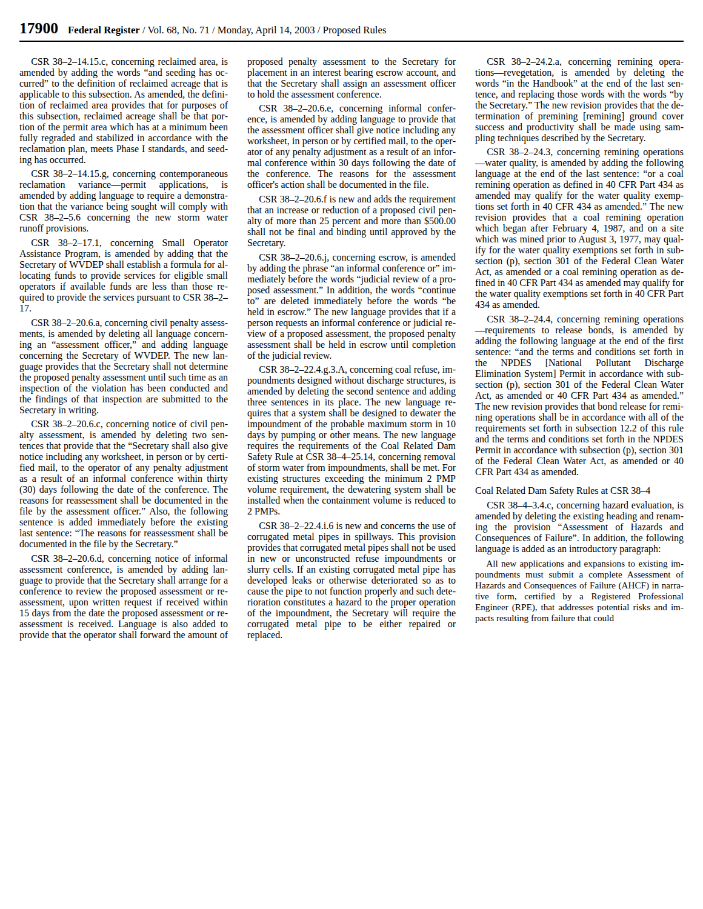17900 Federal Register / Vol. 68, No. 71 / Monday, April 14, 2003 / Proposed Rules
CSR 38–2–14.15.c, concerning reclaimed area, is amended by adding the words “and seeding has occurred” to the definition of reclaimed acreage that is applicable to this subsection. As amended, the definition of reclaimed area provides that for purposes of this subsection, reclaimed acreage shall be that portion of the permit area which has at a minimum been fully regraded and stabilized in accordance with the reclamation plan, meets Phase I standards, and seeding has occurred.
CSR 38–2–14.15.g, concerning contemporaneous reclamation variance—permit applications, is amended by adding language to require a demonstration that the variance being sought will comply with CSR 38–2–5.6 concerning the new storm water runoff provisions.
CSR 38–2–17.1, concerning Small Operator Assistance Program, is amended by adding that the Secretary of WVDEP shall establish a formula for allocating funds to provide services for eligible small operators if available funds are less than those required to provide the services pursuant to CSR 38–2–17.
CSR 38–2–20.6.a, concerning civil penalty assessments, is amended by deleting all language concerning an “assessment officer,” and adding language concerning the Secretary of WVDEP. The new language provides that the Secretary shall not determine the proposed penalty assessment until such time as an inspection of the violation has been conducted and the findings of that inspection are submitted to the Secretary in writing.
CSR 38–2–20.6.c, concerning notice of civil penalty assessment, is amended by deleting two sentences that provide that the “Secretary shall also give notice including any worksheet, in person or by certified mail, to the operator of any penalty adjustment as a result of an informal conference within thirty (30) days following the date of the conference. The reasons for reassessment shall be documented in the file by the assessment officer.” Also, the following sentence is added immediately before the existing last sentence: “The reasons for reassessment shall be documented in the file by the Secretary.”
CSR 38–2–20.6.d, concerning notice of informal assessment conference, is amended by adding language to provide that the Secretary shall arrange for a conference to review the proposed assessment or reassessment, upon written request if received within 15 days from the date the proposed assessment or reassessment is received. Language is also added to provide that the operator shall forward the amount of proposed penalty assessment to the Secretary for placement in an interest bearing escrow account, and that the Secretary shall assign an assessment officer to hold the assessment conference.
CSR 38–2–20.6.e, concerning informal conference, is amended by adding language to provide that the assessment officer shall give notice including any worksheet, in person or by certified mail, to the operator of any penalty adjustment as a result of an informal conference within 30 days following the date of the conference. The reasons for the assessment officer's action shall be documented in the file.
CSR 38–2–20.6.f is new and adds the requirement that an increase or reduction of a proposed civil penalty of more than 25 percent and more than $500.00 shall not be final and binding until approved by the Secretary.
CSR 38–2–20.6.j, concerning escrow, is amended by adding the phrase “an informal conference or” immediately before the words “judicial review of a proposed assessment.” In addition, the words “continue to” are deleted immediately before the words “be held in escrow.” The new language provides that if a person requests an informal conference or judicial review of a proposed assessment, the proposed penalty assessment shall be held in escrow until completion of the judicial review.
CSR 38–2–22.4.g.3.A, concerning coal refuse, impoundments designed without discharge structures, is amended by deleting the second sentence and adding three sentences in its place. The new language requires that a system shall be designed to dewater the impoundment of the probable maximum storm in 10 days by pumping or other means. The new language requires the requirements of the Coal Related Dam Safety Rule at CSR 38–4–25.14, concerning removal of storm water from impoundments, shall be met. For existing structures exceeding the minimum 2 PMP volume requirement, the dewatering system shall be installed when the containment volume is reduced to 2 PMPs.
CSR 38–2–22.4.i.6 is new and concerns the use of corrugated metal pipes in spillways. This provision provides that corrugated metal pipes shall not be used in new or unconstructed refuse impoundments or slurry cells. If an existing corrugated metal pipe has developed leaks or otherwise deteriorated so as to cause the pipe to not function properly and such deterioration constitutes a hazard to the proper operation of the impoundment, the Secretary will require the corrugated metal pipe to be either repaired or replaced.
CSR 38–2–24.2.a, concerning remining operations—revegetation, is amended by deleting the words “in the Handbook” at the end of the last sentence, and replacing those words with the words “by the Secretary.” The new revision provides that the determination of premining [remining] ground cover success and productivity shall be made using sampling techniques described by the Secretary.
CSR 38–2–24.3, concerning remining operations—water quality, is amended by adding the following language at the end of the last sentence: “or a coal remining operation as defined in 40 CFR Part 434 as amended may qualify for the water quality exemptions set forth in 40 CFR 434 as amended.” The new revision provides that a coal remining operation which began after February 4, 1987, and on a site which was mined prior to August 3, 1977, may qualify for the water quality exemptions set forth in subsection (p), section 301 of the Federal Clean Water Act, as amended or a coal remining operation as defined in 40 CFR Part 434 as amended may qualify for the water quality exemptions set forth in 40 CFR Part 434 as amended.
CSR 38–2–24.4, concerning remining operations—requirements to release bonds, is amended by adding the following language at the end of the first sentence: “and the terms and conditions set forth in the NPDES [National Pollutant Discharge Elimination System] Permit in accordance with subsection (p), section 301 of the Federal Clean Water Act, as amended or 40 CFR Part 434 as amended.” The new revision provides that bond release for remining operations shall be in accordance with all of the requirements set forth in subsection 12.2 of this rule and the terms and conditions set forth in the NPDES Permit in accordance with subsection (p), section 301 of the Federal Clean Water Act, as amended or 40 CFR Part 434 as amended.
Coal Related Dam Safety Rules at CSR 38–4
CSR 38–4–3.4.c, concerning hazard evaluation, is amended by deleting the existing heading and renaming the provision “Assessment of Hazards and Consequences of Failure”. In addition, the following language is added as an introductory paragraph:
All new applications and expansions to existing impoundments must submit a complete Assessment of Hazards and Consequences of Failure (AHCF) in narrative form, certified by a Registered Professional Engineer (RPE), that addresses potential risks and impacts resulting from failure that could